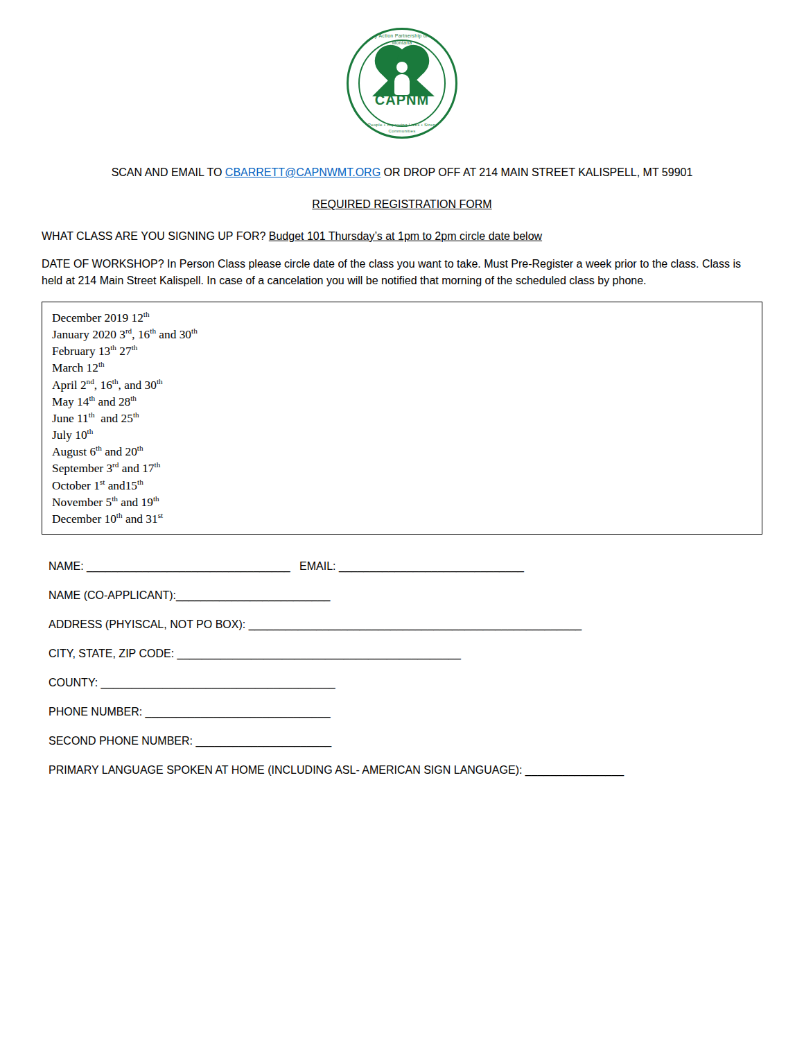Community Action Partnership of Northwest Montana
CAPNM
Helping People • Improving Lives • Strengthening Communities
SCAN AND EMAIL TO CBARRETT@CAPNWMT.ORG OR DROP OFF AT 214 MAIN STREET KALISPELL, MT 59901
REQUIRED REGISTRATION FORM
WHAT CLASS ARE YOU SIGNING UP FOR? Budget 101 Thursday’s at 1pm to 2pm circle date below
DATE OF WORKSHOP? In Person Class please circle date of the class you want to take. Must Pre-Register a week prior to the class. Class is held at 214 Main Street Kalispell. In case of a cancelation you will be notified that morning of the scheduled class by phone.
December 2019 12th
January 2020 3rd, 16th and 30th
February 13th 27th
March 12th
April 2nd, 16th, and 30th
May 14th and 28th
June 11th and 25th
July 10th
August 6th and 20th
September 3rd and 17th
October 1st and15th
November 5th and 19th
December 10th and 31st
NAME: _________________________________ EMAIL: ______________________________
NAME (CO-APPLICANT):_________________________
ADDRESS (PHYISCAL, NOT PO BOX): ______________________________________________________
CITY, STATE, ZIP CODE: ______________________________________________
COUNTY: ______________________________________
PHONE NUMBER: ______________________________
SECOND PHONE NUMBER: ______________________
PRIMARY LANGUAGE SPOKEN AT HOME (INCLUDING ASL- AMERICAN SIGN LANGUAGE): ________________